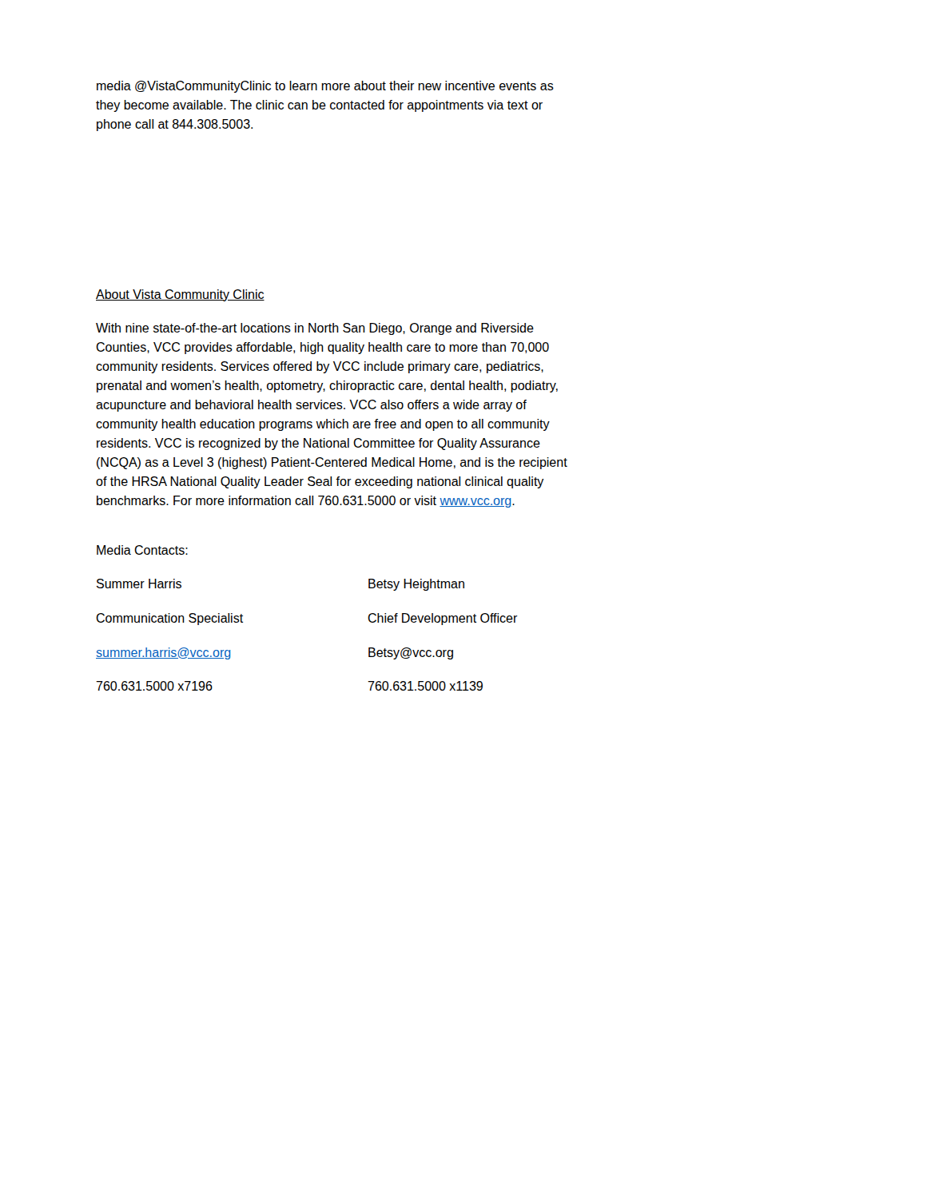media @VistaCommunityClinic to learn more about their new incentive events as they become available. The clinic can be contacted for appointments via text or phone call at 844.308.5003.
About Vista Community Clinic
With nine state-of-the-art locations in North San Diego, Orange and Riverside Counties, VCC provides affordable, high quality health care to more than 70,000 community residents. Services offered by VCC include primary care, pediatrics, prenatal and women’s health, optometry, chiropractic care, dental health, podiatry, acupuncture and behavioral health services. VCC also offers a wide array of community health education programs which are free and open to all community residents. VCC is recognized by the National Committee for Quality Assurance (NCQA) as a Level 3 (highest) Patient-Centered Medical Home, and is the recipient of the HRSA National Quality Leader Seal for exceeding national clinical quality benchmarks. For more information call 760.631.5000 or visit www.vcc.org.
Media Contacts:
| Summer Harris Communication Specialist summer.harris@vcc.org 760.631.5000 x7196 | Betsy Heightman Chief Development Officer Betsy@vcc.org 760.631.5000 x1139 |